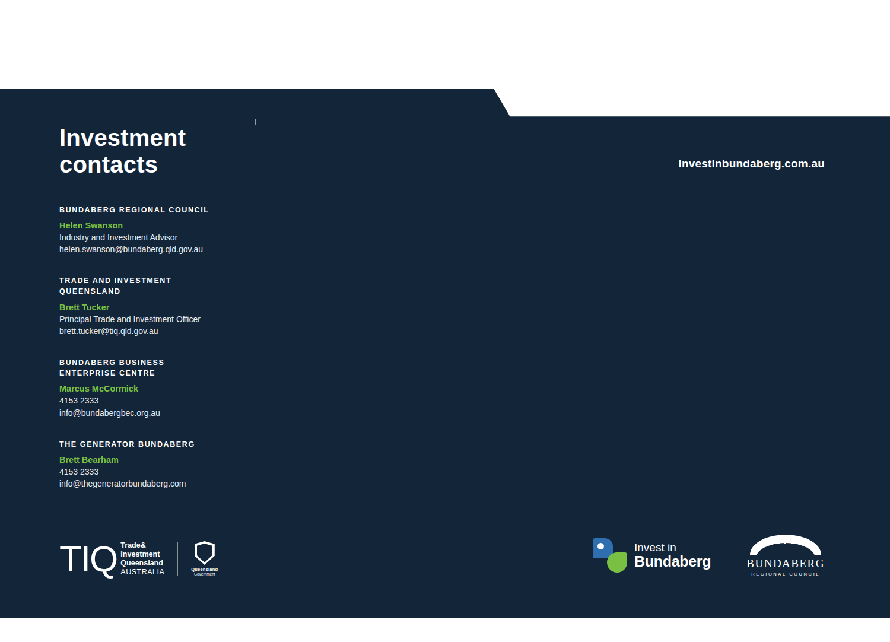Investment
contacts
Bundaberg Regional Council
Helen Swanson
Industry and Investment Advisor
helen.swanson@bundaberg.qld.gov.au
Trade and Investment
Queensland
Brett Tucker
Principal Trade and Investment Officer
brett.tucker@tiq.qld.gov.au
Bundaberg Business
Enterprise Centre
Marcus McCormick
4153 2333
info@bundabergbec.org.au
The Generator Bundaberg
Brett Bearham
4153 2333
info@thegeneratorbundaberg.com
investinbundaberg.com.au
TIQ Trade& Investment Queensland AUSTRALIA
Queensland
Government
Invest in
Bundaberg
BUNDABERG
REGIONAL COUNCIL